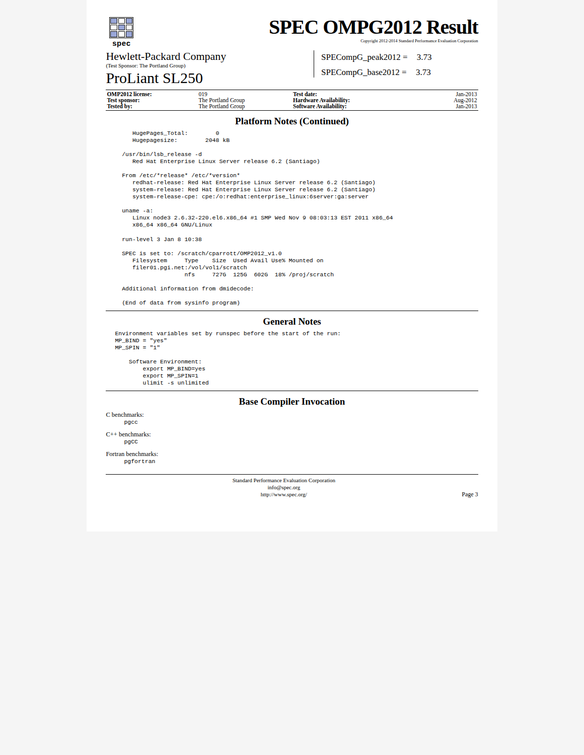spec
SPEC OMPG2012 Result
Copyright 2012-2014 Standard Performance Evaluation Corporation
Hewlett-Packard Company
(Test Sponsor: The Portland Group)
ProLiant SL250
SPECompG_peak2012 = 3.73
SPECompG_base2012 = 3.73
| OMP2012 license: | 019 |
| Test sponsor: | The Portland Group |
| Tested by: | The Portland Group |
| Test date: | Jan-2013 |
| Hardware Availability: | Aug-2012 |
| Software Availability: | Jan-2013 |
Platform Notes (Continued)
     HugePages_Total:        0
     Hugepagesize:        2048 kB

  /usr/bin/lsb_release -d
     Red Hat Enterprise Linux Server release 6.2 (Santiago)

  From /etc/*release* /etc/*version*
     redhat-release: Red Hat Enterprise Linux Server release 6.2 (Santiago)
     system-release: Red Hat Enterprise Linux Server release 6.2 (Santiago)
     system-release-cpe: cpe:/o:redhat:enterprise_linux:6server:ga:server

  uname -a:
     Linux node3 2.6.32-220.el6.x86_64 #1 SMP Wed Nov 9 08:03:13 EST 2011 x86_64
     x86_64 x86_64 GNU/Linux

  run-level 3 Jan 8 10:38

  SPEC is set to: /scratch/cparrott/OMP2012_v1.0
     Filesystem     Type    Size  Used Avail Use% Mounted on
     filer01.pgi.net:/vol/vol1/scratch
                    nfs     727G  125G  602G  18% /proj/scratch

  Additional information from dmidecode:

  (End of data from sysinfo program)
General Notes
Environment variables set by runspec before the start of the run:
MP_BIND = "yes"
MP_SPIN = "1"

    Software Environment:
        export MP_BIND=yes
        export MP_SPIN=1
        ulimit -s unlimited
Base Compiler Invocation
C benchmarks:
pgcc
C++ benchmarks:
pgCC
Fortran benchmarks:
pgfortran
Standard Performance Evaluation Corporation
info@spec.org
http://www.spec.org/
Page 3